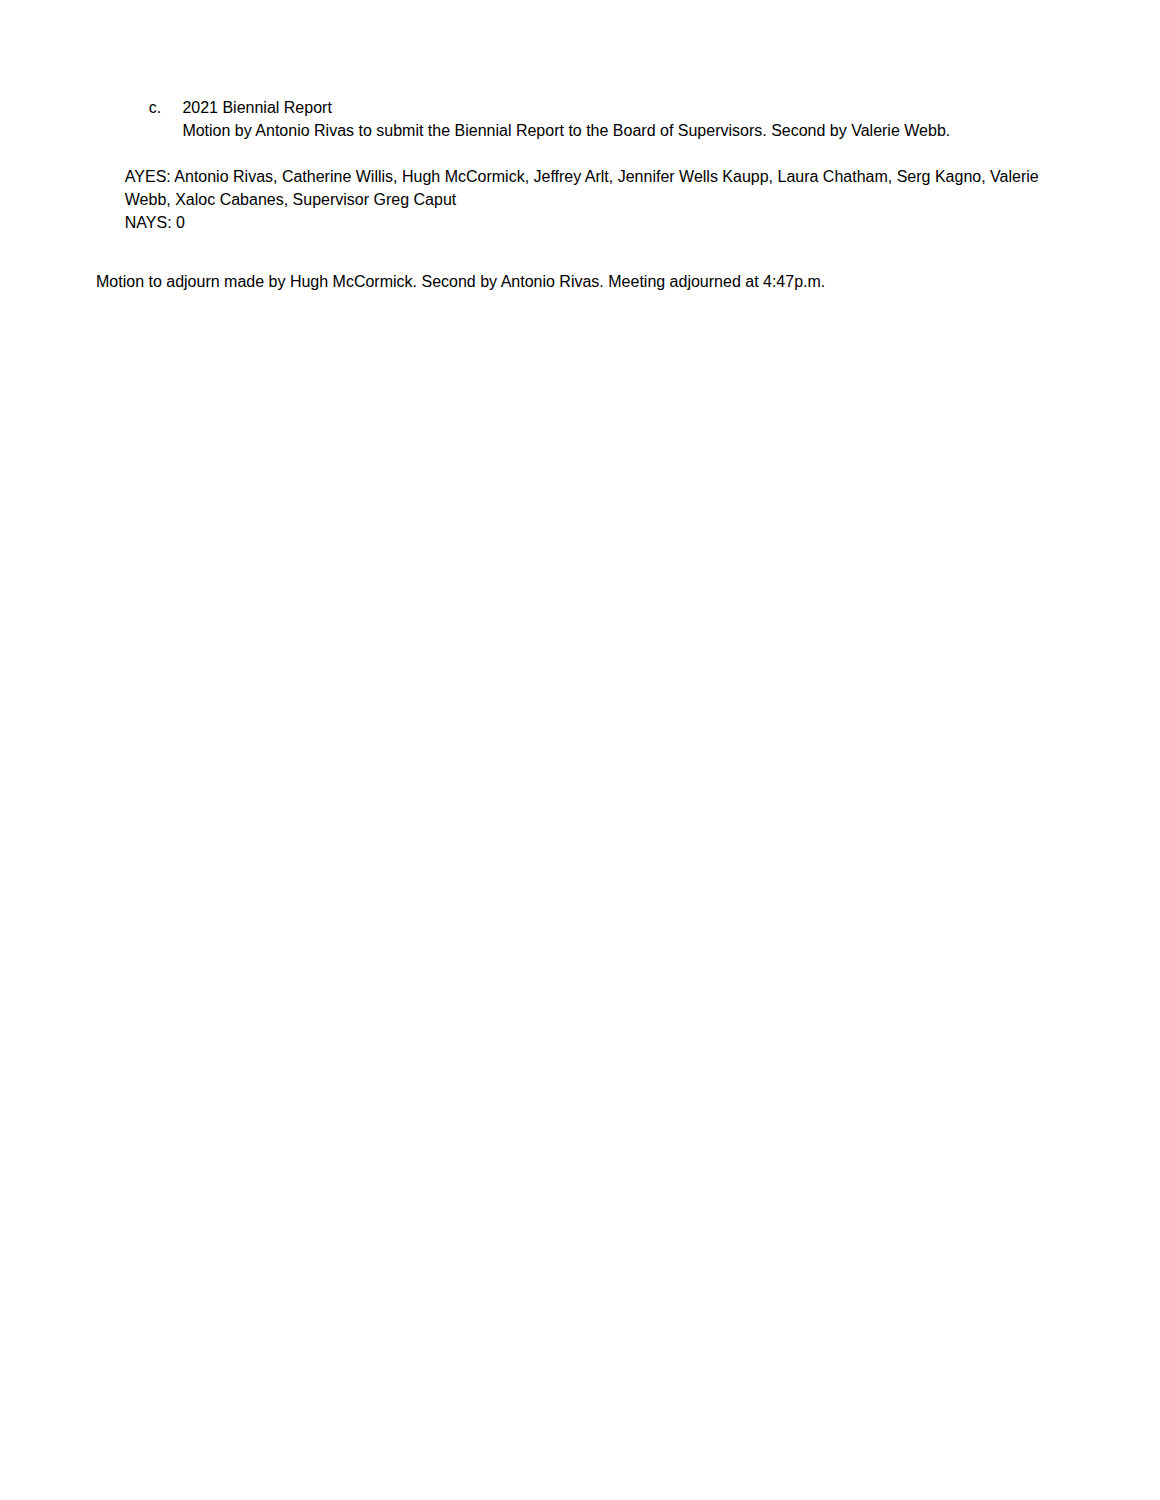c. 2021 Biennial Report
Motion by Antonio Rivas to submit the Biennial Report to the Board of Supervisors. Second by Valerie Webb.
AYES: Antonio Rivas, Catherine Willis, Hugh McCormick, Jeffrey Arlt, Jennifer Wells Kaupp, Laura Chatham, Serg Kagno, Valerie Webb, Xaloc Cabanes, Supervisor Greg Caput
NAYS: 0
Motion to adjourn made by Hugh McCormick. Second by Antonio Rivas. Meeting adjourned at 4:47p.m.